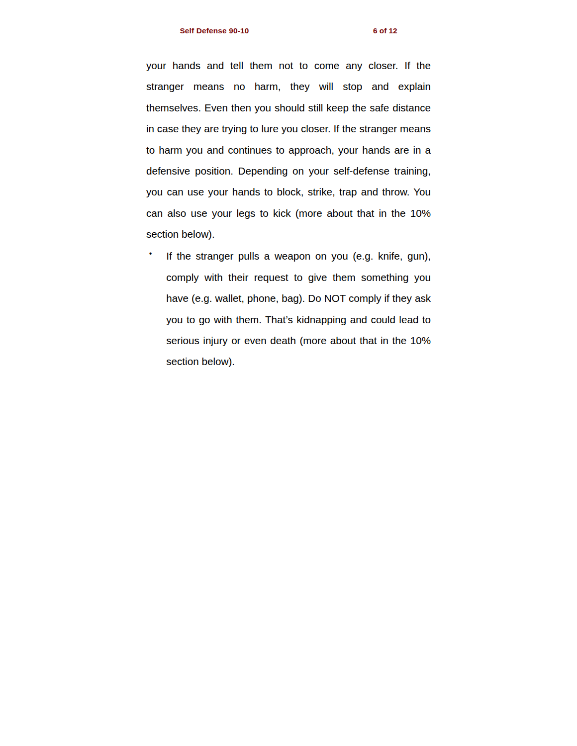Self Defense 90-10 6 of 12
your hands and tell them not to come any closer. If the stranger means no harm, they will stop and explain themselves. Even then you should still keep the safe distance in case they are trying to lure you closer. If the stranger means to harm you and continues to approach, your hands are in a defensive position. Depending on your self-defense training, you can use your hands to block, strike, trap and throw. You can also use your legs to kick (more about that in the 10% section below).
If the stranger pulls a weapon on you (e.g. knife, gun), comply with their request to give them something you have (e.g. wallet, phone, bag). Do NOT comply if they ask you to go with them. That’s kidnapping and could lead to serious injury or even death (more about that in the 10% section below).